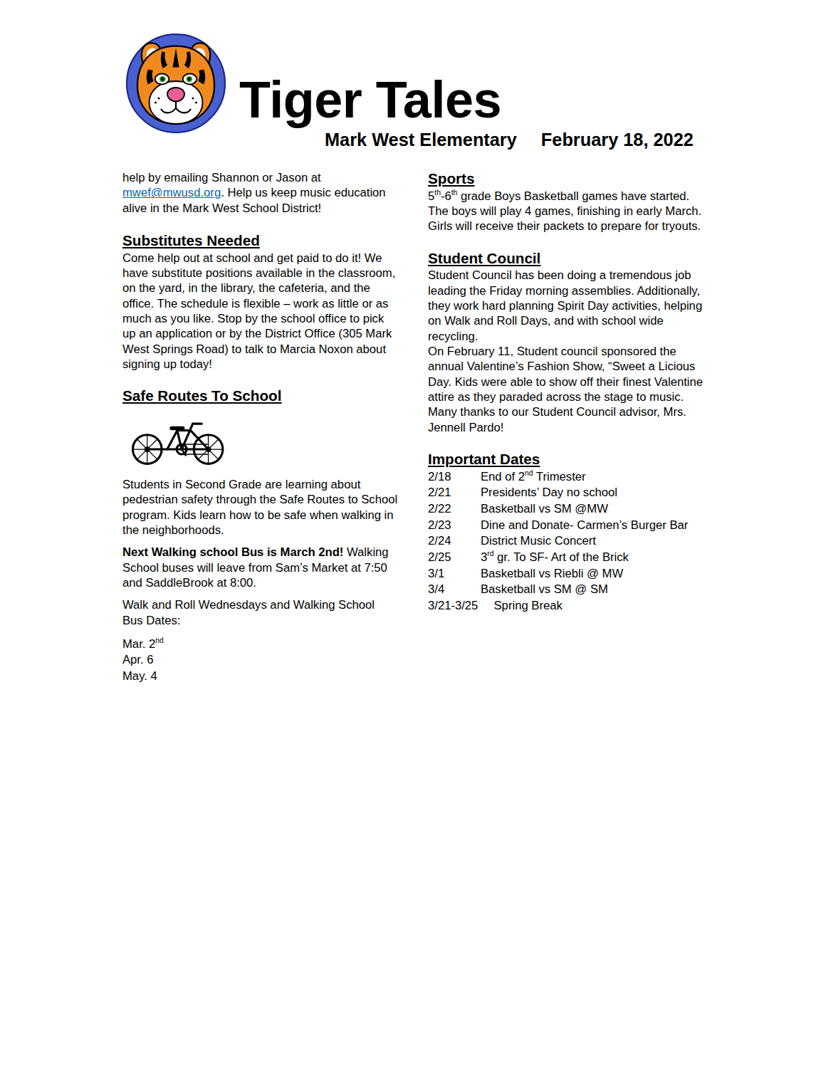Tiger Tales
Mark West Elementary February 18, 2022
help by emailing Shannon or Jason at mwef@mwusd.org. Help us keep music education alive in the Mark West School District!
Substitutes Needed
Come help out at school and get paid to do it! We have substitute positions available in the classroom, on the yard, in the library, the cafeteria, and the office. The schedule is flexible – work as little or as much as you like. Stop by the school office to pick up an application or by the District Office (305 Mark West Springs Road) to talk to Marcia Noxon about signing up today!
Safe Routes To School
Students in Second Grade are learning about pedestrian safety through the Safe Routes to School program. Kids learn how to be safe when walking in the neighborhoods.
Next Walking school Bus is March 2nd! Walking School buses will leave from Sam’s Market at 7:50 and SaddleBrook at 8:00.
Walk and Roll Wednesdays and Walking School Bus Dates:
Mar. 2nd
Apr. 6
May. 4
Sports
5th-6th grade Boys Basketball games have started. The boys will play 4 games, finishing in early March. Girls will receive their packets to prepare for tryouts.
Student Council
Student Council has been doing a tremendous job leading the Friday morning assemblies. Additionally, they work hard planning Spirit Day activities, helping on Walk and Roll Days, and with school wide recycling.
On February 11, Student council sponsored the annual Valentine’s Fashion Show, “Sweet a Licious Day. Kids were able to show off their finest Valentine attire as they paraded across the stage to music.
Many thanks to our Student Council advisor, Mrs. Jennell Pardo!
Important Dates
| 2/18 | End of 2 nd Trimester |
| 2/21 | Presidents’ Day no school |
| 2/22 | Basketball vs SM @MW |
| 2/23 | Dine and Donate- Carmen’s Burger Bar |
| 2/24 | District Music Concert |
| 2/25 | 3 rd gr. To SF- Art of the Brick |
| 3/1 | Basketball vs Riebli @ MW |
| 3/4 | Basketball vs SM @ SM |
| 3/21-3/25 | Spring Break |